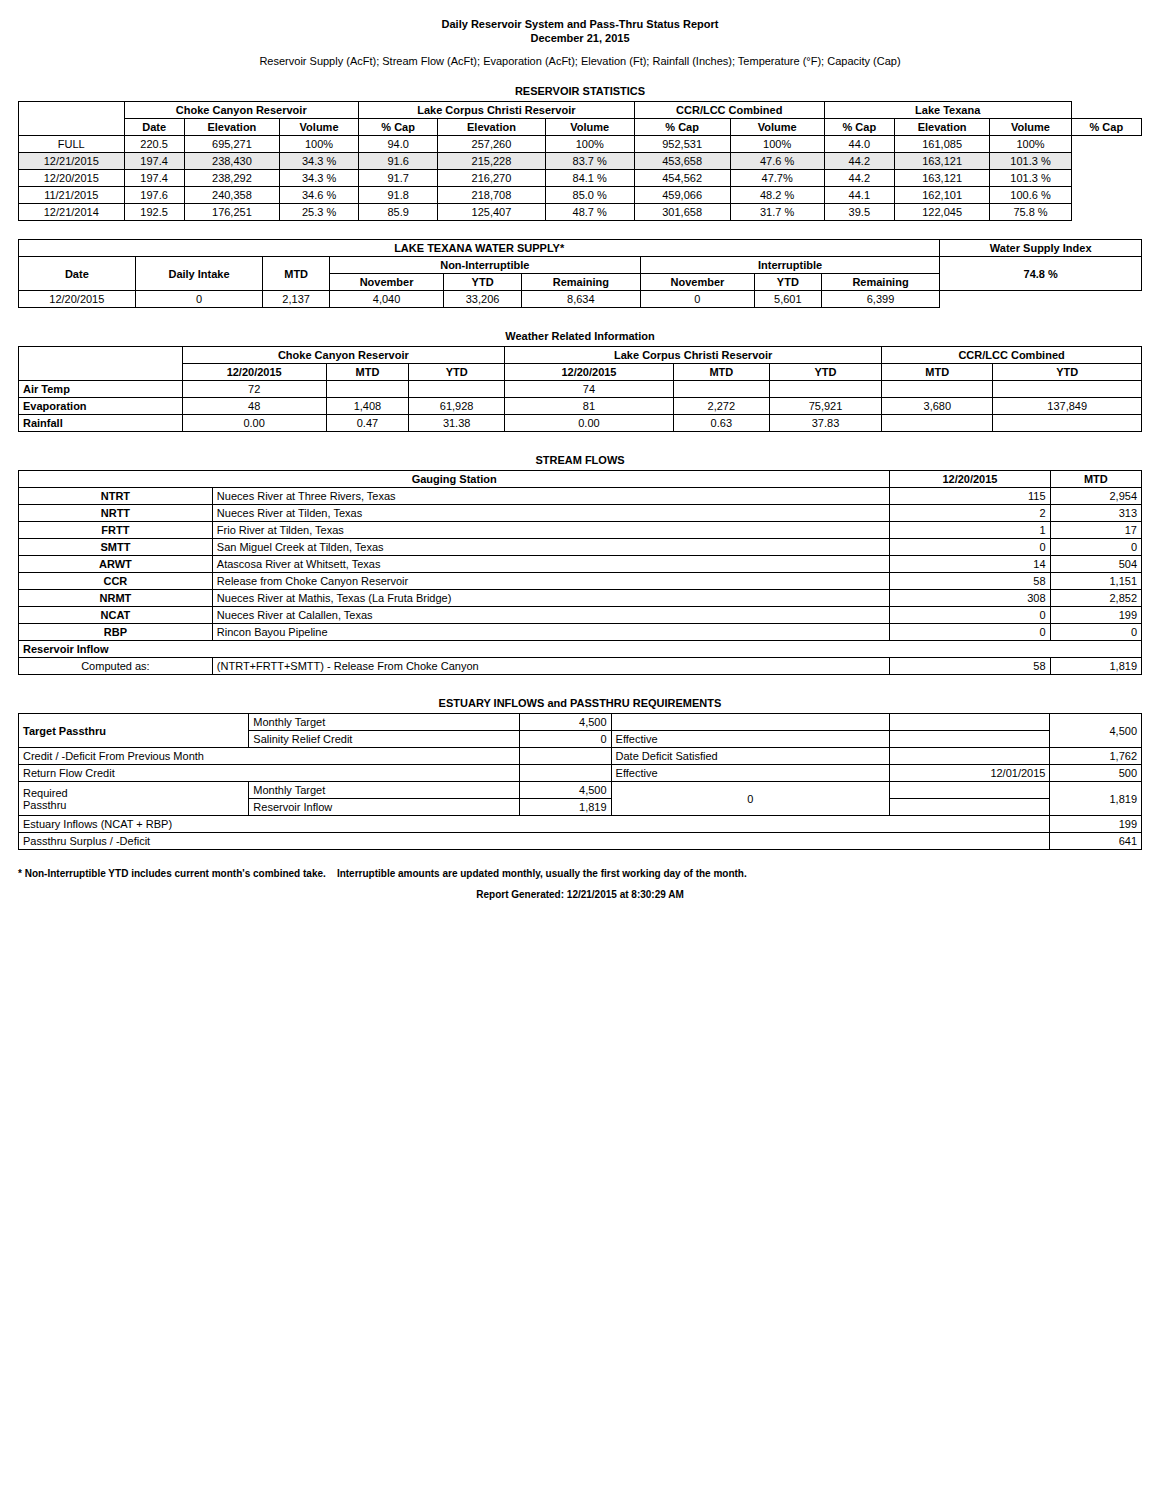Daily Reservoir System and Pass-Thru Status Report
December 21, 2015
Reservoir Supply (AcFt); Stream Flow (AcFt); Evaporation (AcFt); Elevation (Ft); Rainfall (Inches); Temperature (°F); Capacity (Cap)
RESERVOIR STATISTICS
| | Choke Canyon Reservoir | Lake Corpus Christi Reservoir | CCR/LCC Combined | Lake Texana |
| --- | --- | --- | --- | --- |
| Date | Elevation | Volume | % Cap | Elevation | Volume | % Cap | Volume | % Cap | Elevation | Volume | % Cap |
| FULL | 220.5 | 695,271 | 100% | 94.0 | 257,260 | 100% | 952,531 | 100% | 44.0 | 161,085 | 100% |
| 12/21/2015 | 197.4 | 238,430 | 34.3 % | 91.6 | 215,228 | 83.7 % | 453,658 | 47.6 % | 44.2 | 163,121 | 101.3 % |
| 12/20/2015 | 197.4 | 238,292 | 34.3 % | 91.7 | 216,270 | 84.1 % | 454,562 | 47.7% | 44.2 | 163,121 | 101.3 % |
| 11/21/2015 | 197.6 | 240,358 | 34.6 % | 91.8 | 218,708 | 85.0 % | 459,066 | 48.2 % | 44.1 | 162,101 | 100.6 % |
| 12/21/2014 | 192.5 | 176,251 | 25.3 % | 85.9 | 125,407 | 48.7 % | 301,658 | 31.7 % | 39.5 | 122,045 | 75.8 % |
| LAKE TEXANA WATER SUPPLY* | Water Supply Index |
| --- | --- |
| Date | Daily Intake | MTD | Non-Interruptible | Interruptible | 74.8 % |
| November | YTD | Remaining | November | YTD | Remaining |
| 12/20/2015 | 0 | 2,137 | 4,040 | 33,206 | 8,634 | 0 | 5,601 | 6,399 |
Weather Related Information
| | Choke Canyon Reservoir | Lake Corpus Christi Reservoir | CCR/LCC Combined |
| --- | --- | --- | --- |
| 12/20/2015 | MTD | YTD | 12/20/2015 | MTD | YTD | MTD | YTD |
| Air Temp | 72 | | | 74 | | | | |
| Evaporation | 48 | 1,408 | 61,928 | 81 | 2,272 | 75,921 | 3,680 | 137,849 |
| Rainfall | 0.00 | 0.47 | 31.38 | 0.00 | 0.63 | 37.83 | | |
STREAM FLOWS
| Gauging Station | 12/20/2015 | MTD |
| --- | --- | --- |
| NTRT | Nueces River at Three Rivers, Texas | 115 | 2,954 |
| NRTT | Nueces River at Tilden, Texas | 2 | 313 |
| FRTT | Frio River at Tilden, Texas | 1 | 17 |
| SMTT | San Miguel Creek at Tilden, Texas | 0 | 0 |
| ARWT | Atascosa River at Whitsett, Texas | 14 | 504 |
| CCR | Release from Choke Canyon Reservoir | 58 | 1,151 |
| NRMT | Nueces River at Mathis, Texas (La Fruta Bridge) | 308 | 2,852 |
| NCAT | Nueces River at Calallen, Texas | 0 | 199 |
| RBP | Rincon Bayou Pipeline | 0 | 0 |
| Reservoir Inflow |
| Computed as: | (NTRT+FRTT+SMTT) - Release From Choke Canyon | 58 | 1,819 |
ESTUARY INFLOWS and PASSTHRU REQUIREMENTS
| Target Passthru | Monthly Target | 4,500 | | | 4,500 |
| Salinity Relief Credit | 0 | Effective | |
| Credit / -Deficit From Previous Month | | Date Deficit Satisfied | | 1,762 |
| Return Flow Credit | | Effective | 12/01/2015 | 500 |
| Required Passthru | Monthly Target | 4,500 | 0 | | 1,819 |
| Reservoir Inflow | 1,819 | |
| Estuary Inflows (NCAT + RBP) | 199 |
| Passthru Surplus / -Deficit | 641 |
* Non-Interruptible YTD includes current month's combined take. Interruptible amounts are updated monthly, usually the first working day of the month.
Report Generated: 12/21/2015 at 8:30:29 AM